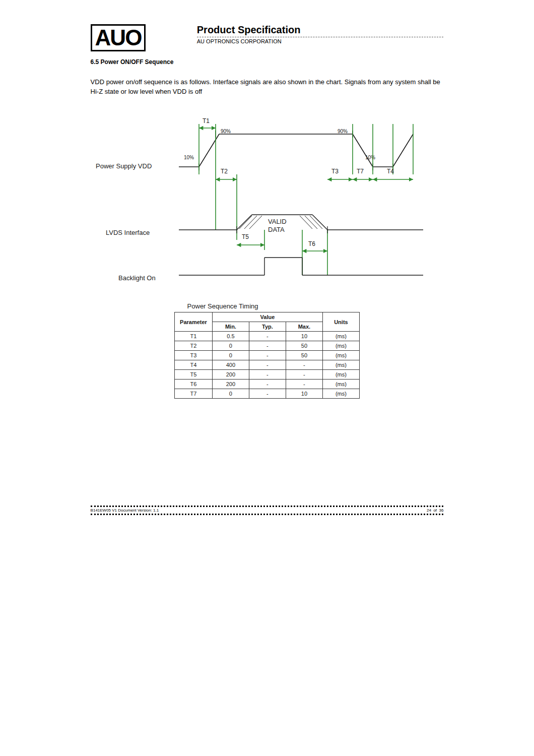AUO
Product Specification
AU OPTRONICS CORPORATION
6.5 Power ON/OFF Sequence
VDD power on/off sequence is as follows. Interface signals are also shown in the chart. Signals from any system shall be Hi-Z state or low level when VDD is off
Power Supply VDD LVDS Interface Backlight On 90% 90% 10% 10% T1 T2 T3 T7 T4 VALID DATA T5 T6
Power Sequence Timing
| Parameter | Value | Units |
| --- | --- | --- |
| Min. | Typ. | Max. |
| T1 | 0.5 | - | 10 | (ms) |
| T2 | 0 | - | 50 | (ms) |
| T3 | 0 | - | 50 | (ms) |
| T4 | 400 | - | - | (ms) |
| T5 | 200 | - | - | (ms) |
| T6 | 200 | - | - | (ms) |
| T7 | 0 | - | 10 | (ms) |
B141EW05 V1 Document Version: 1.1 24 of 36